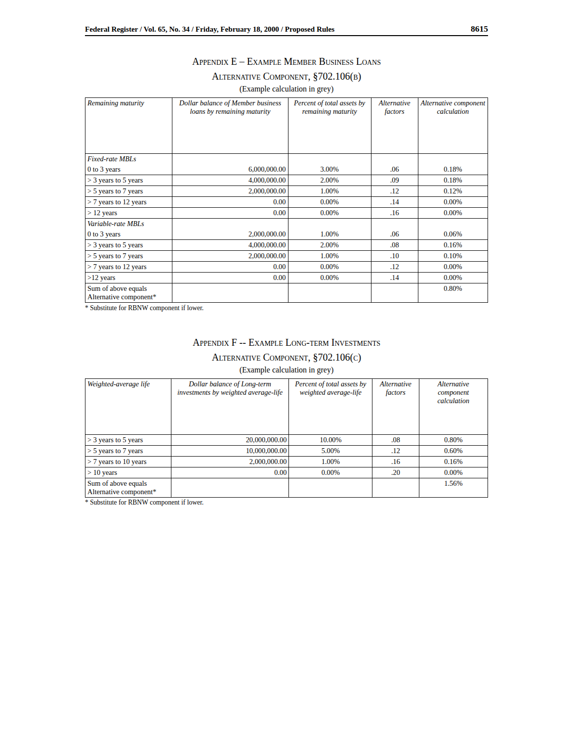Federal Register / Vol. 65, No. 34 / Friday, February 18, 2000 / Proposed Rules 8615
Appendix E – Example Member Business Loans
Alternative Component, §702.106(b)
(Example calculation in grey)
| Remaining maturity | Dollar balance of Member business loans by remaining maturity | Percent of total assets by remaining maturity | Alternative factors | Alternative component calculation |
| --- | --- | --- | --- | --- |
| Fixed-rate MBLs | | | | |
| 0 to 3 years | 6,000,000.00 | 3.00% | .06 | 0.18% |
| > 3 years to 5 years | 4,000,000.00 | 2.00% | .09 | 0.18% |
| > 5 years to 7 years | 2,000,000.00 | 1.00% | .12 | 0.12% |
| > 7 years to 12 years | 0.00 | 0.00% | .14 | 0.00% |
| > 12 years | 0.00 | 0.00% | .16 | 0.00% |
| Variable-rate MBLs | | | | |
| 0 to 3 years | 2,000,000.00 | 1.00% | .06 | 0.06% |
| > 3 years to 5 years | 4,000,000.00 | 2.00% | .08 | 0.16% |
| > 5 years to 7 years | 2,000,000.00 | 1.00% | .10 | 0.10% |
| > 7 years to 12 years | 0.00 | 0.00% | .12 | 0.00% |
| >12 years | 0.00 | 0.00% | .14 | 0.00% |
| Sum of above equals Alternative component* | | | | 0.80% |
* Substitute for RBNW component if lower.
Appendix F -- Example Long-term Investments
Alternative Component, §702.106(c)
(Example calculation in grey)
| Weighted-average life | Dollar balance of Long-term investments by weighted average-life | Percent of total assets by weighted average-life | Alternative factors | Alternative component calculation |
| --- | --- | --- | --- | --- |
| > 3 years to 5 years | 20,000,000.00 | 10.00% | .08 | 0.80% |
| > 5 years to 7 years | 10,000,000.00 | 5.00% | .12 | 0.60% |
| > 7 years to 10 years | 2,000,000.00 | 1.00% | .16 | 0.16% |
| > 10 years | 0.00 | 0.00% | .20 | 0.00% |
| Sum of above equals Alternative component* | | | | 1.56% |
* Substitute for RBNW component if lower.